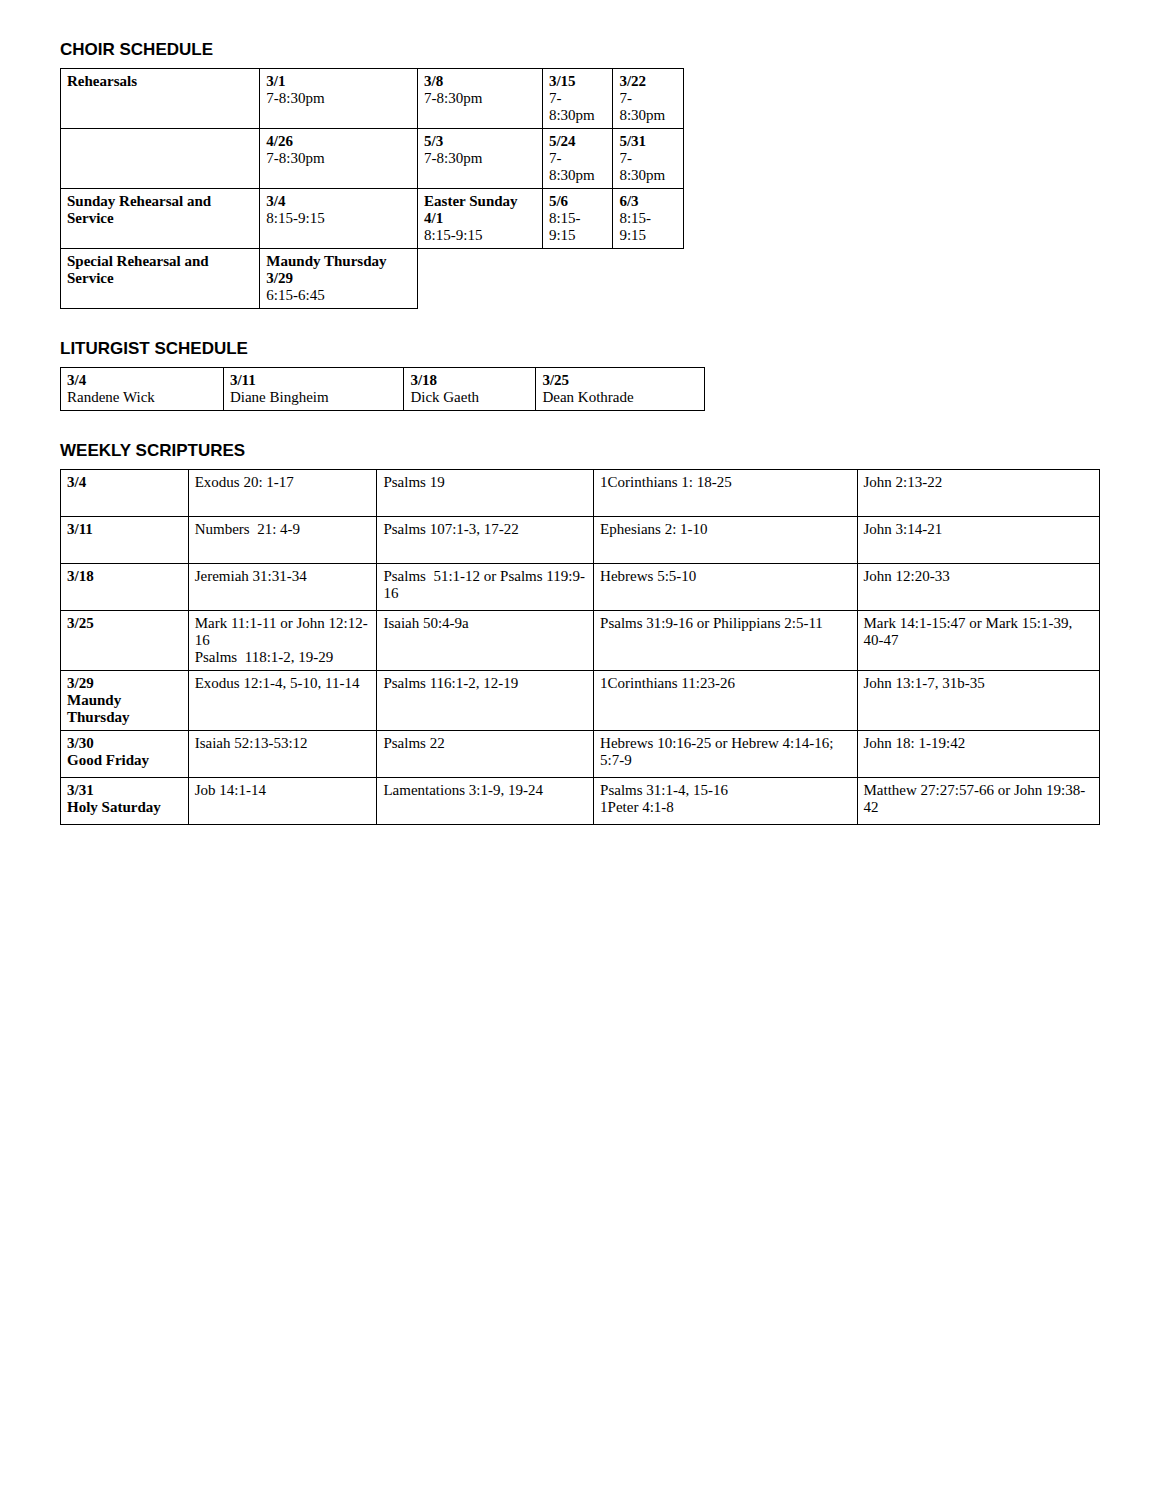CHOIR SCHEDULE
| Rehearsals | 3/1 7-8:30pm | 3/8 7-8:30pm | 3/15 7-8:30pm | 3/22 7-8:30pm |
| | 4/26 7-8:30pm | 5/3 7-8:30pm | 5/24 7-8:30pm | 5/31 7-8:30pm |
| Sunday Rehearsal and Service | 3/4 8:15-9:15 | Easter Sunday 4/1 8:15-9:15 | 5/6 8:15-9:15 | 6/3 8:15-9:15 |
| Special Rehearsal and Service | Maundy Thursday 3/29 6:15-6:45 | | | |
LITURGIST SCHEDULE
| 3/4 Randene Wick | 3/11 Diane Bingheim | 3/18 Dick Gaeth | 3/25 Dean Kothrade |
WEEKLY SCRIPTURES
| 3/4 | Exodus 20: 1-17 | Psalms 19 | 1Corinthians 1: 18-25 | John 2:13-22 |
| 3/11 | Numbers 21: 4-9 | Psalms 107:1-3, 17-22 | Ephesians 2: 1-10 | John 3:14-21 |
| 3/18 | Jeremiah 31:31-34 | Psalms 51:1-12 or Psalms 119:9-16 | Hebrews 5:5-10 | John 12:20-33 |
| 3/25 | Mark 11:1-11 or John 12:12-16 Psalms 118:1-2, 19-29 | Isaiah 50:4-9a | Psalms 31:9-16 or Philippians 2:5-11 | Mark 14:1-15:47 or Mark 15:1-39, 40-47 |
| 3/29 Maundy Thursday | Exodus 12:1-4, 5-10, 11-14 | Psalms 116:1-2, 12-19 | 1Corinthians 11:23-26 | John 13:1-7, 31b-35 |
| 3/30 Good Friday | Isaiah 52:13-53:12 | Psalms 22 | Hebrews 10:16-25 or Hebrew 4:14-16; 5:7-9 | John 18: 1-19:42 |
| 3/31 Holy Saturday | Job 14:1-14 | Lamentations 3:1-9, 19-24 | Psalms 31:1-4, 15-16 1Peter 4:1-8 | Matthew 27:27:57-66 or John 19:38-42 |